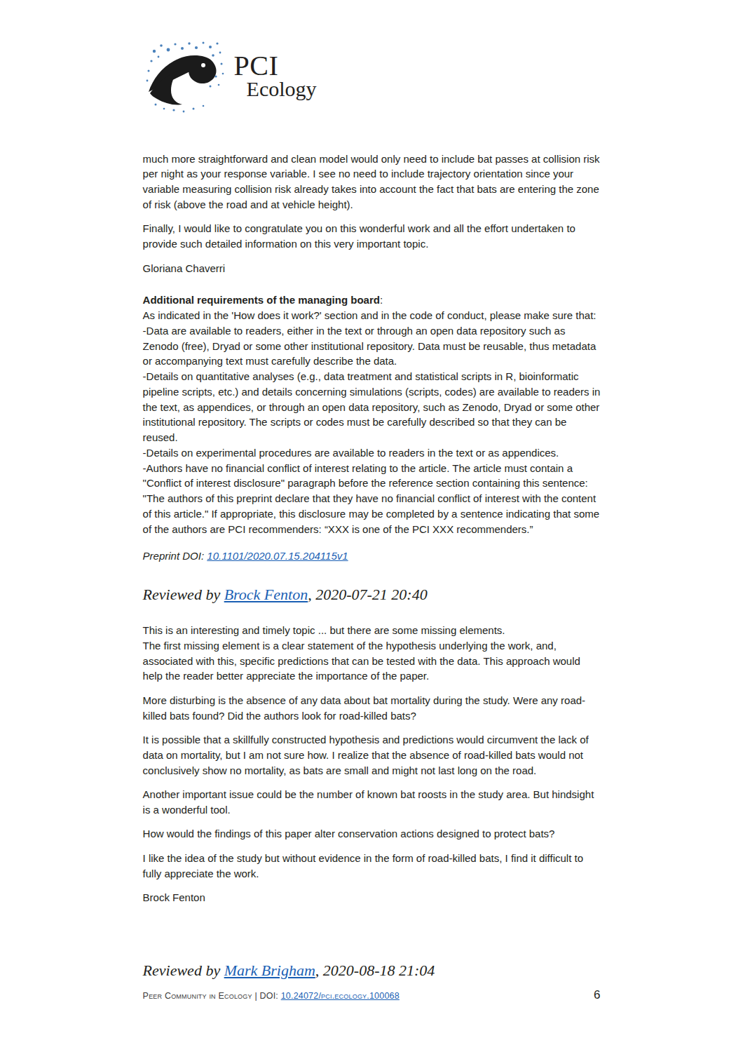PCI Ecology
much more straightforward and clean model would only need to include bat passes at collision risk per night as your response variable. I see no need to include trajectory orientation since your variable measuring collision risk already takes into account the fact that bats are entering the zone of risk (above the road and at vehicle height).
Finally, I would like to congratulate you on this wonderful work and all the effort undertaken to provide such detailed information on this very important topic.
Gloriana Chaverri
Additional requirements of the managing board:
As indicated in the 'How does it work?' section and in the code of conduct, please make sure that:
-Data are available to readers, either in the text or through an open data repository such as Zenodo (free), Dryad or some other institutional repository. Data must be reusable, thus metadata or accompanying text must carefully describe the data.
-Details on quantitative analyses (e.g., data treatment and statistical scripts in R, bioinformatic pipeline scripts, etc.) and details concerning simulations (scripts, codes) are available to readers in the text, as appendices, or through an open data repository, such as Zenodo, Dryad or some other institutional repository. The scripts or codes must be carefully described so that they can be reused.
-Details on experimental procedures are available to readers in the text or as appendices.
-Authors have no financial conflict of interest relating to the article. The article must contain a "Conflict of interest disclosure" paragraph before the reference section containing this sentence: "The authors of this preprint declare that they have no financial conflict of interest with the content of this article." If appropriate, this disclosure may be completed by a sentence indicating that some of the authors are PCI recommenders: “XXX is one of the PCI XXX recommenders.”
Preprint DOI: 10.1101/2020.07.15.204115v1
Reviewed by Brock Fenton, 2020-07-21 20:40
This is an interesting and timely topic ... but there are some missing elements.
The first missing element is a clear statement of the hypothesis underlying the work, and, associated with this, specific predictions that can be tested with the data. This approach would help the reader better appreciate the importance of the paper.
More disturbing is the absence of any data about bat mortality during the study. Were any road-killed bats found? Did the authors look for road-killed bats?
It is possible that a skillfully constructed hypothesis and predictions would circumvent the lack of data on mortality, but I am not sure how. I realize that the absence of road-killed bats would not conclusively show no mortality, as bats are small and might not last long on the road.
Another important issue could be the number of known bat roosts in the study area. But hindsight is a wonderful tool.
How would the findings of this paper alter conservation actions designed to protect bats?
I like the idea of the study but without evidence in the form of road-killed bats, I find it difficult to fully appreciate the work.
Brock Fenton
Reviewed by Mark Brigham, 2020-08-18 21:04
Peer Community in Ecology | DOI: 10.24072/pci.ecology.100068
6